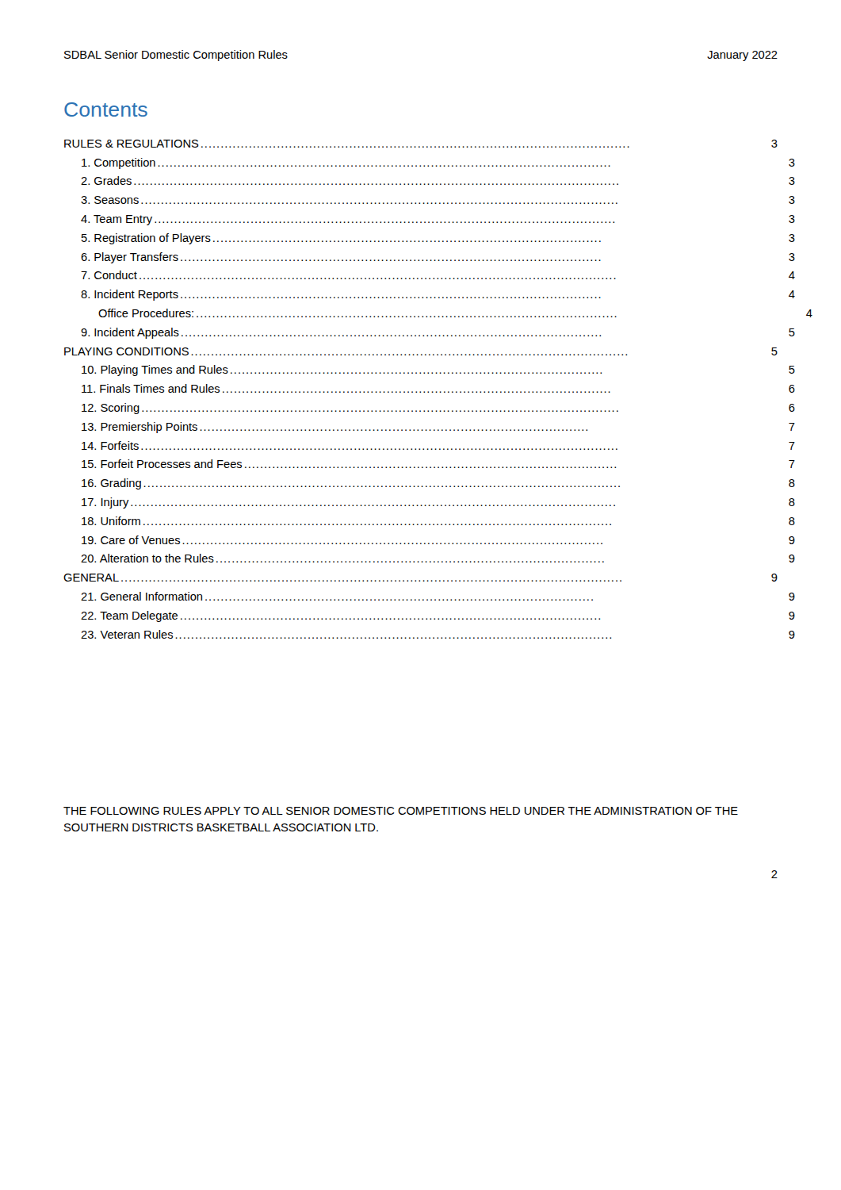SDBAL Senior Domestic Competition Rules January 2022
Contents
RULES & REGULATIONS........................................................................................................... 3
1. Competition................................................................................................................. 3
2. Grades......................................................................................................................... 3
3. Seasons....................................................................................................................... 3
4. Team Entry................................................................................................................... 3
5. Registration of Players................................................................................................. 3
6. Player Transfers......................................................................................................... 3
7. Conduct....................................................................................................................... 4
8. Incident Reports......................................................................................................... 4
Office Procedures:......................................................................................................... 4
9. Incident Appeals......................................................................................................... 5
PLAYING CONDITIONS............................................................................................................. 5
10. Playing Times and Rules............................................................................................. 5
11. Finals Times and Rules................................................................................................. 6
12. Scoring....................................................................................................................... 6
13. Premiership Points................................................................................................. 7
14. Forfeits....................................................................................................................... 7
15. Forfeit Processes and Fees............................................................................................. 7
16. Grading....................................................................................................................... 8
17. Injury......................................................................................................................... 8
18. Uniform..................................................................................................................... 8
19. Care of Venues......................................................................................................... 9
20. Alteration to the Rules................................................................................................. 9
GENERAL............................................................................................................................. 9
21. General Information................................................................................................. 9
22. Team Delegate......................................................................................................... 9
23. Veteran Rules............................................................................................................. 9
THE FOLLOWING RULES APPLY TO ALL SENIOR DOMESTIC COMPETITIONS HELD UNDER THE ADMINISTRATION OF THE SOUTHERN DISTRICTS BASKETBALL ASSOCIATION LTD.
2